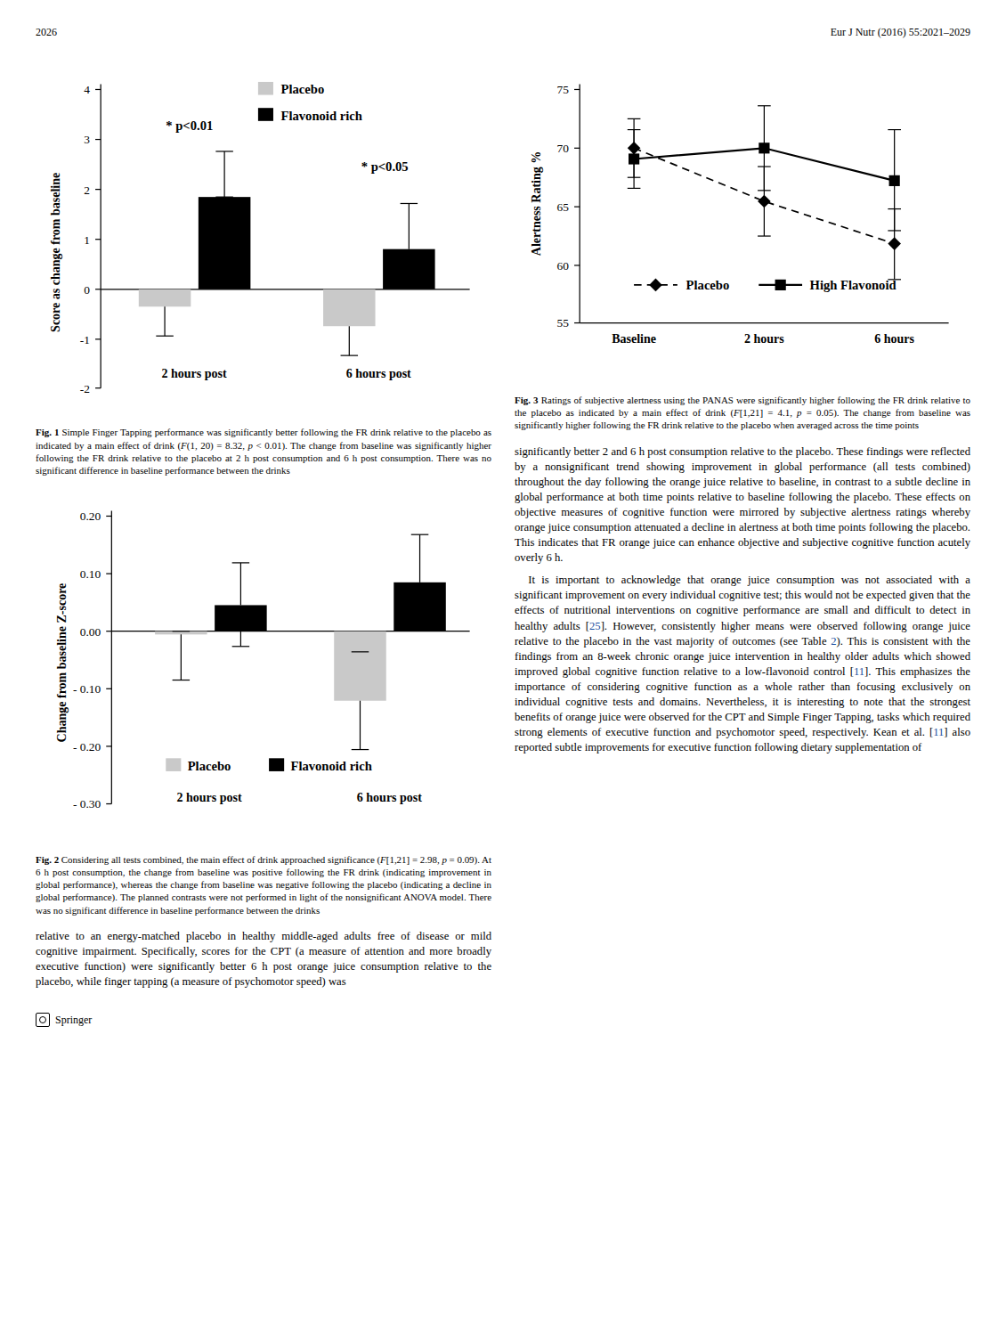2026
Eur J Nutr (2016) 55:2021–2029
4 3 2 1 0 -1 -2 Score as change from baseline Placebo Flavonoid rich * p<0.01 * p<0.05 2 hours post 6 hours post
Fig. 1 Simple Finger Tapping performance was significantly better following the FR drink relative to the placebo as indicated by a main effect of drink (F(1, 20) = 8.32, p < 0.01). The change from baseline was significantly higher following the FR drink relative to the placebo at 2 h post consumption and 6 h post consumption. There was no significant difference in baseline performance between the drinks
0.20 0.10 0.00 - 0.10 - 0.20 - 0.30 Change from baseline Z-score Placebo Flavonoid rich 2 hours post 6 hours post
Fig. 2 Considering all tests combined, the main effect of drink approached significance (F[1,21] = 2.98, p = 0.09). At 6 h post consumption, the change from baseline was positive following the FR drink (indicating improvement in global performance), whereas the change from baseline was negative following the placebo (indicating a decline in global performance). The planned contrasts were not performed in light of the nonsignificant ANOVA model. There was no significant difference in baseline performance between the drinks
relative to an energy-matched placebo in healthy middle-aged adults free of disease or mild cognitive impairment. Specifically, scores for the CPT (a measure of attention and more broadly executive function) were significantly better 6 h post orange juice consumption relative to the placebo, while finger tapping (a measure of psychomotor speed) was
75 70 65 60 55 Alertness Rating % Placebo High Flavonoid Baseline 2 hours 6 hours
Fig. 3 Ratings of subjective alertness using the PANAS were significantly higher following the FR drink relative to the placebo as indicated by a main effect of drink (F[1,21] = 4.1, p = 0.05). The change from baseline was significantly higher following the FR drink relative to the placebo when averaged across the time points
significantly better 2 and 6 h post consumption relative to the placebo. These findings were reflected by a nonsignificant trend showing improvement in global performance (all tests combined) throughout the day following the orange juice relative to baseline, in contrast to a subtle decline in global performance at both time points relative to baseline following the placebo. These effects on objective measures of cognitive function were mirrored by subjective alertness ratings whereby orange juice consumption attenuated a decline in alertness at both time points following the placebo. This indicates that FR orange juice can enhance objective and subjective cognitive function acutely overly 6 h.
It is important to acknowledge that orange juice consumption was not associated with a significant improvement on every individual cognitive test; this would not be expected given that the effects of nutritional interventions on cognitive performance are small and difficult to detect in healthy adults [25]. However, consistently higher means were observed following orange juice relative to the placebo in the vast majority of outcomes (see Table 2). This is consistent with the findings from an 8-week chronic orange juice intervention in healthy older adults which showed improved global cognitive function relative to a low-flavonoid control [11]. This emphasizes the importance of considering cognitive function as a whole rather than focusing exclusively on individual cognitive tests and domains. Nevertheless, it is interesting to note that the strongest benefits of orange juice were observed for the CPT and Simple Finger Tapping, tasks which required strong elements of executive function and psychomotor speed, respectively. Kean et al. [11] also reported subtle improvements for executive function following dietary supplementation of
Springer